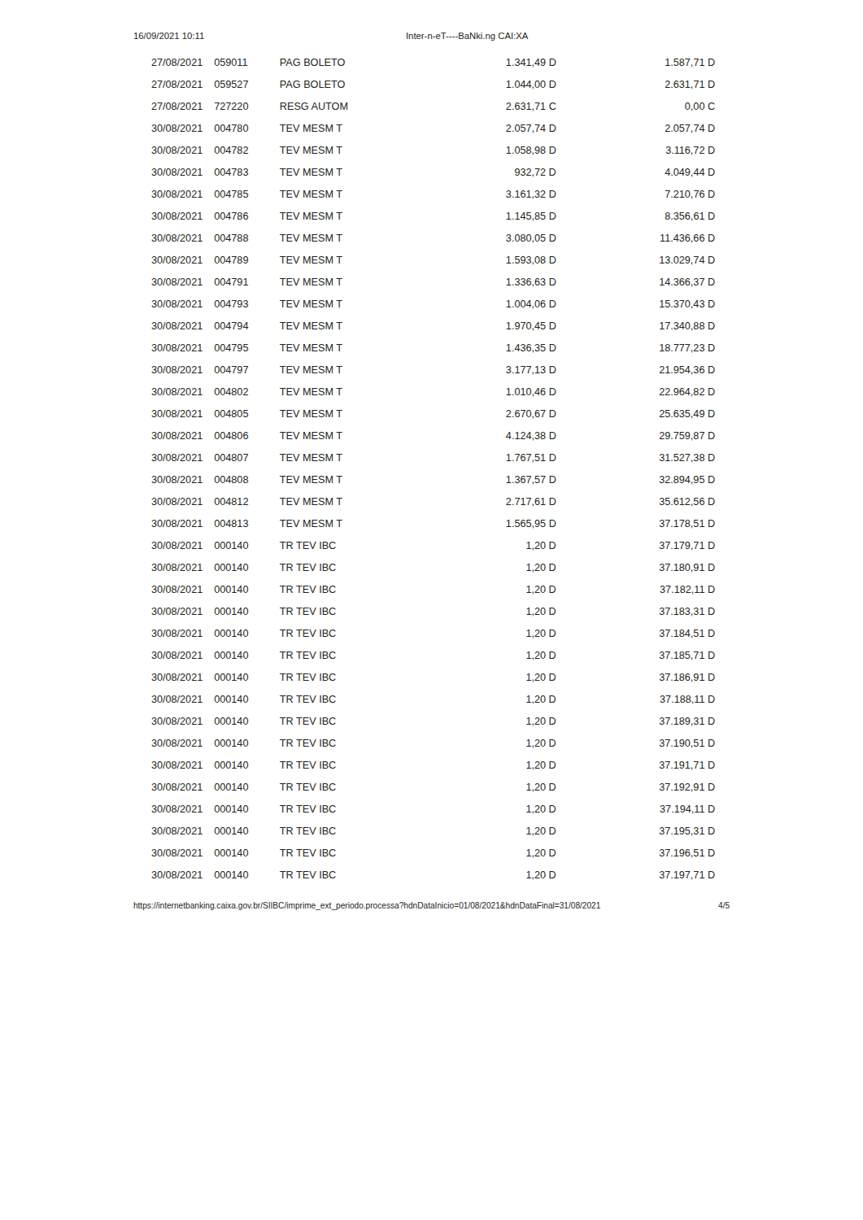16/09/2021 10:11
Inter-n-eT----BaNki.ng CAI:XA
| 27/08/2021 | 059011 | PAG BOLETO | 1.341,49 D | 1.587,71 D |
| 27/08/2021 | 059527 | PAG BOLETO | 1.044,00 D | 2.631,71 D |
| 27/08/2021 | 727220 | RESG AUTOM | 2.631,71 C | 0,00 C |
| 30/08/2021 | 004780 | TEV MESM T | 2.057,74 D | 2.057,74 D |
| 30/08/2021 | 004782 | TEV MESM T | 1.058,98 D | 3.116,72 D |
| 30/08/2021 | 004783 | TEV MESM T | 932,72 D | 4.049,44 D |
| 30/08/2021 | 004785 | TEV MESM T | 3.161,32 D | 7.210,76 D |
| 30/08/2021 | 004786 | TEV MESM T | 1.145,85 D | 8.356,61 D |
| 30/08/2021 | 004788 | TEV MESM T | 3.080,05 D | 11.436,66 D |
| 30/08/2021 | 004789 | TEV MESM T | 1.593,08 D | 13.029,74 D |
| 30/08/2021 | 004791 | TEV MESM T | 1.336,63 D | 14.366,37 D |
| 30/08/2021 | 004793 | TEV MESM T | 1.004,06 D | 15.370,43 D |
| 30/08/2021 | 004794 | TEV MESM T | 1.970,45 D | 17.340,88 D |
| 30/08/2021 | 004795 | TEV MESM T | 1.436,35 D | 18.777,23 D |
| 30/08/2021 | 004797 | TEV MESM T | 3.177,13 D | 21.954,36 D |
| 30/08/2021 | 004802 | TEV MESM T | 1.010,46 D | 22.964,82 D |
| 30/08/2021 | 004805 | TEV MESM T | 2.670,67 D | 25.635,49 D |
| 30/08/2021 | 004806 | TEV MESM T | 4.124,38 D | 29.759,87 D |
| 30/08/2021 | 004807 | TEV MESM T | 1.767,51 D | 31.527,38 D |
| 30/08/2021 | 004808 | TEV MESM T | 1.367,57 D | 32.894,95 D |
| 30/08/2021 | 004812 | TEV MESM T | 2.717,61 D | 35.612,56 D |
| 30/08/2021 | 004813 | TEV MESM T | 1.565,95 D | 37.178,51 D |
| 30/08/2021 | 000140 | TR TEV IBC | 1,20 D | 37.179,71 D |
| 30/08/2021 | 000140 | TR TEV IBC | 1,20 D | 37.180,91 D |
| 30/08/2021 | 000140 | TR TEV IBC | 1,20 D | 37.182,11 D |
| 30/08/2021 | 000140 | TR TEV IBC | 1,20 D | 37.183,31 D |
| 30/08/2021 | 000140 | TR TEV IBC | 1,20 D | 37.184,51 D |
| 30/08/2021 | 000140 | TR TEV IBC | 1,20 D | 37.185,71 D |
| 30/08/2021 | 000140 | TR TEV IBC | 1,20 D | 37.186,91 D |
| 30/08/2021 | 000140 | TR TEV IBC | 1,20 D | 37.188,11 D |
| 30/08/2021 | 000140 | TR TEV IBC | 1,20 D | 37.189,31 D |
| 30/08/2021 | 000140 | TR TEV IBC | 1,20 D | 37.190,51 D |
| 30/08/2021 | 000140 | TR TEV IBC | 1,20 D | 37.191,71 D |
| 30/08/2021 | 000140 | TR TEV IBC | 1,20 D | 37.192,91 D |
| 30/08/2021 | 000140 | TR TEV IBC | 1,20 D | 37.194,11 D |
| 30/08/2021 | 000140 | TR TEV IBC | 1,20 D | 37.195,31 D |
| 30/08/2021 | 000140 | TR TEV IBC | 1,20 D | 37.196,51 D |
| 30/08/2021 | 000140 | TR TEV IBC | 1,20 D | 37.197,71 D |
https://internetbanking.caixa.gov.br/SIIBC/imprime_ext_periodo.processa?hdnDataInicio=01/08/2021&hdnDataFinal=31/08/2021
4/5